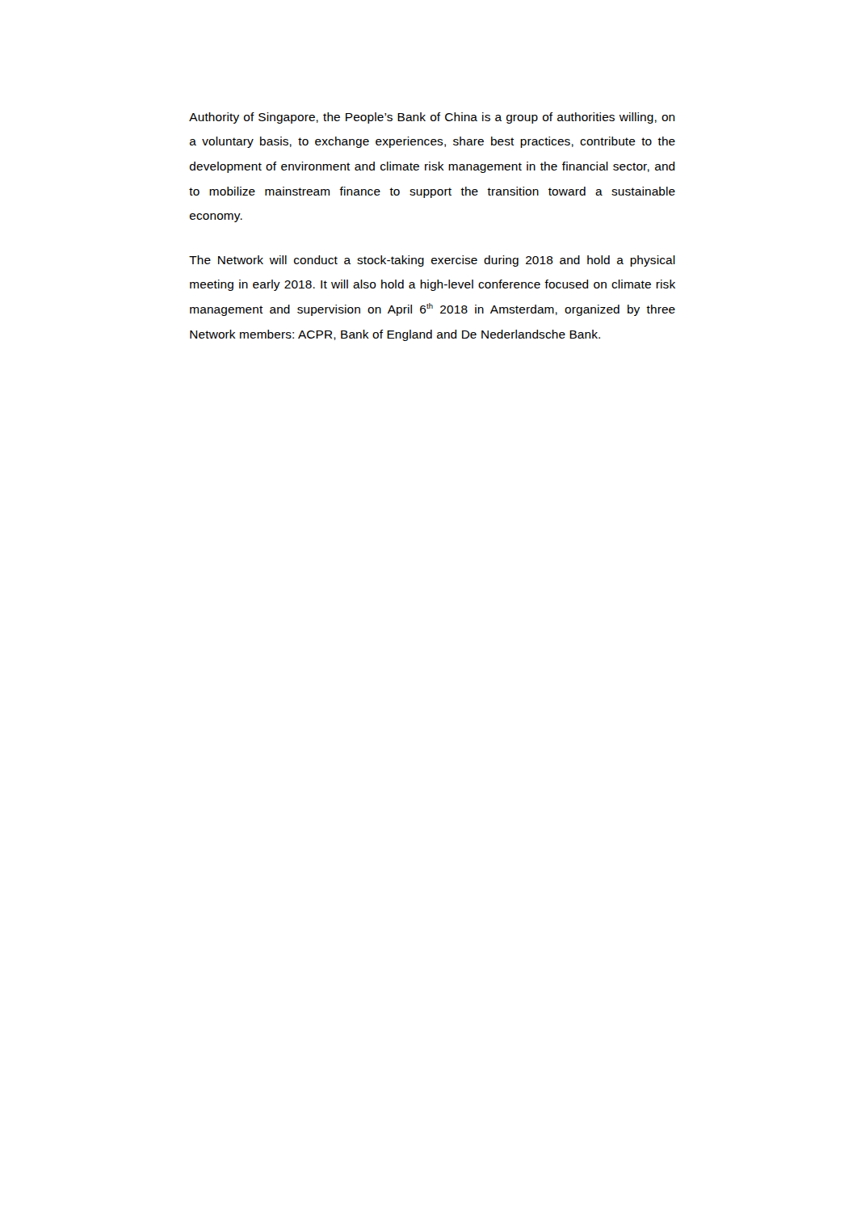Authority of Singapore, the People’s Bank of China is a group of authorities willing, on a voluntary basis, to exchange experiences, share best practices, contribute to the development of environment and climate risk management in the financial sector, and to mobilize mainstream finance to support the transition toward a sustainable economy.
The Network will conduct a stock-taking exercise during 2018 and hold a physical meeting in early 2018. It will also hold a high-level conference focused on climate risk management and supervision on April 6th 2018 in Amsterdam, organized by three Network members: ACPR, Bank of England and De Nederlandsche Bank.